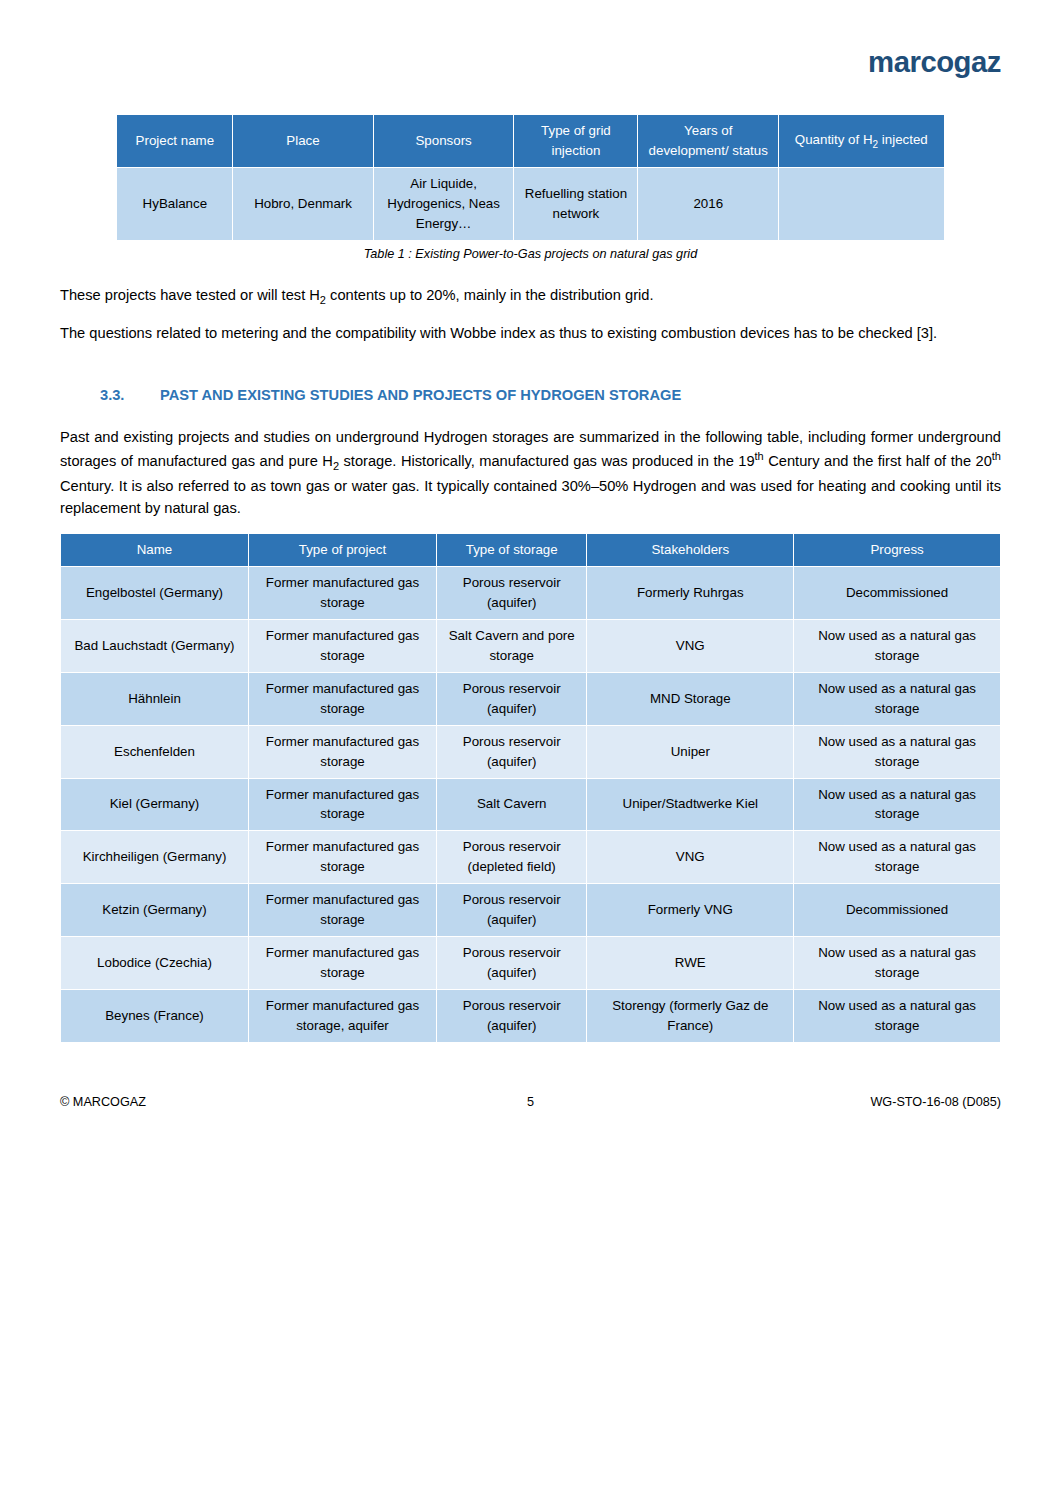marcogaz
| Project name | Place | Sponsors | Type of grid injection | Years of development/ status | Quantity of H 2 injected |
| --- | --- | --- | --- | --- | --- |
| HyBalance | Hobro, Denmark | Air Liquide, Hydrogenics, Neas Energy… | Refuelling station network | 2016 | |
Table 1 : Existing Power-to-Gas projects on natural gas grid
These projects have tested or will test H2 contents up to 20%, mainly in the distribution grid.
The questions related to metering and the compatibility with Wobbe index as thus to existing combustion devices has to be checked [3].
3.3. PAST AND EXISTING STUDIES AND PROJECTS OF HYDROGEN STORAGE
Past and existing projects and studies on underground Hydrogen storages are summarized in the following table, including former underground storages of manufactured gas and pure H2 storage. Historically, manufactured gas was produced in the 19th Century and the first half of the 20th Century. It is also referred to as town gas or water gas. It typically contained 30%–50% Hydrogen and was used for heating and cooking until its replacement by natural gas.
| Name | Type of project | Type of storage | Stakeholders | Progress |
| --- | --- | --- | --- | --- |
| Engelbostel (Germany) | Former manufactured gas storage | Porous reservoir (aquifer) | Formerly Ruhrgas | Decommissioned |
| Bad Lauchstadt (Germany) | Former manufactured gas storage | Salt Cavern and pore storage | VNG | Now used as a natural gas storage |
| Hähnlein | Former manufactured gas storage | Porous reservoir (aquifer) | MND Storage | Now used as a natural gas storage |
| Eschenfelden | Former manufactured gas storage | Porous reservoir (aquifer) | Uniper | Now used as a natural gas storage |
| Kiel (Germany) | Former manufactured gas storage | Salt Cavern | Uniper/Stadtwerke Kiel | Now used as a natural gas storage |
| Kirchheiligen (Germany) | Former manufactured gas storage | Porous reservoir (depleted field) | VNG | Now used as a natural gas storage |
| Ketzin (Germany) | Former manufactured gas storage | Porous reservoir (aquifer) | Formerly VNG | Decommissioned |
| Lobodice (Czechia) | Former manufactured gas storage | Porous reservoir (aquifer) | RWE | Now used as a natural gas storage |
| Beynes (France) | Former manufactured gas storage, aquifer | Porous reservoir (aquifer) | Storengy (formerly Gaz de France) | Now used as a natural gas storage |
© MARCOGAZ
5
WG-STO-16-08 (D085)